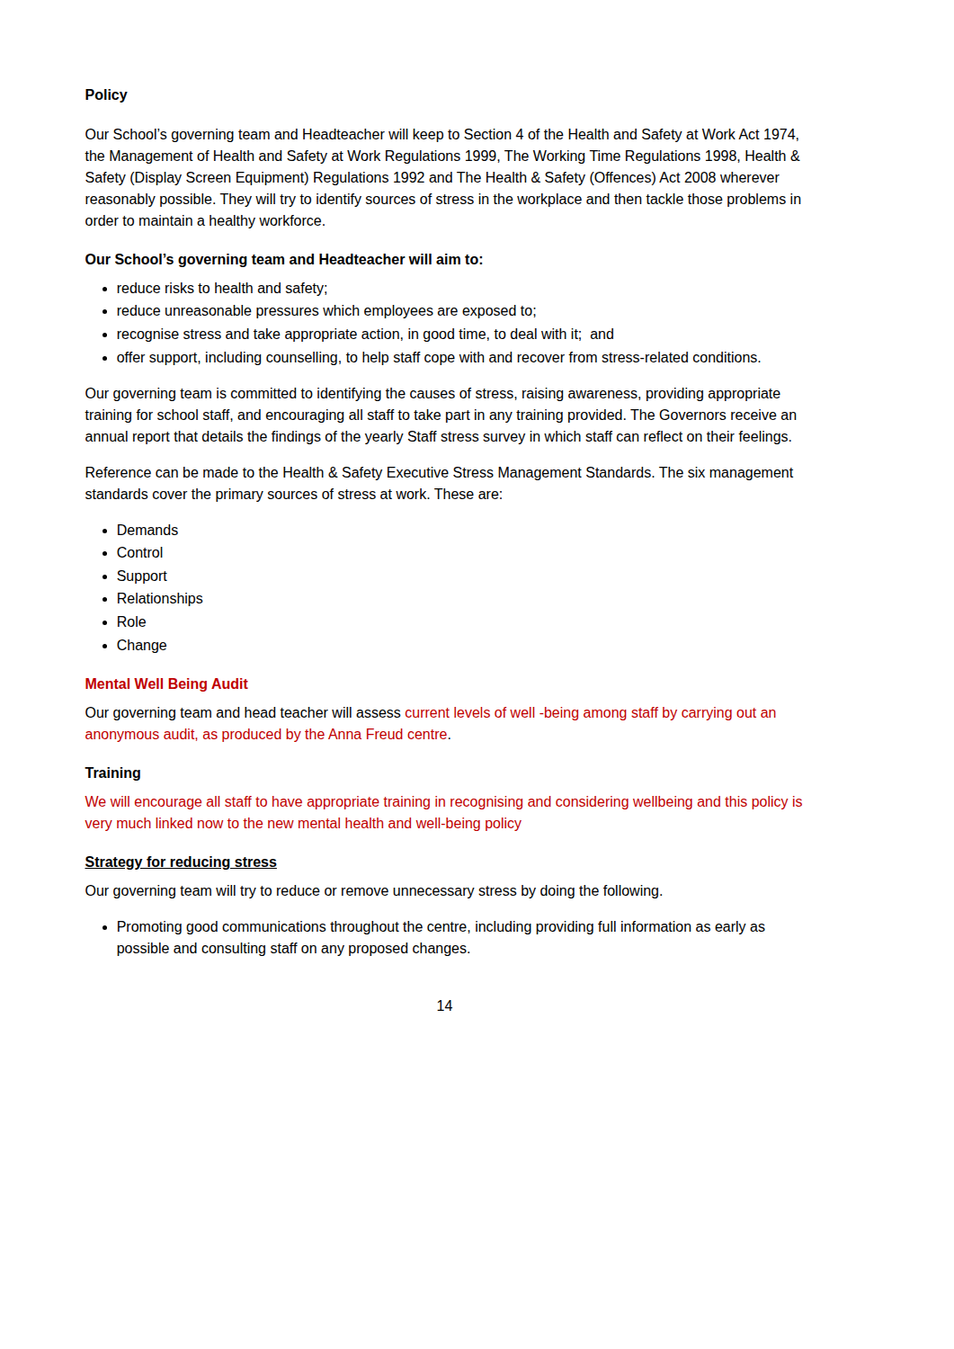Policy
Our School’s governing team and Headteacher will keep to Section 4 of the Health and Safety at Work Act 1974, the Management of Health and Safety at Work Regulations 1999, The Working Time Regulations 1998, Health & Safety (Display Screen Equipment) Regulations 1992 and The Health & Safety (Offences) Act 2008 wherever reasonably possible. They will try to identify sources of stress in the workplace and then tackle those problems in order to maintain a healthy workforce.
Our School’s governing team and Headteacher will aim to:
reduce risks to health and safety;
reduce unreasonable pressures which employees are exposed to;
recognise stress and take appropriate action, in good time, to deal with it; and
offer support, including counselling, to help staff cope with and recover from stress-related conditions.
Our governing team is committed to identifying the causes of stress, raising awareness, providing appropriate training for school staff, and encouraging all staff to take part in any training provided. The Governors receive an annual report that details the findings of the yearly Staff stress survey in which staff can reflect on their feelings.
Reference can be made to the Health & Safety Executive Stress Management Standards. The six management standards cover the primary sources of stress at work. These are:
Demands
Control
Support
Relationships
Role
Change
Mental Well Being Audit
Our governing team and head teacher will assess current levels of well -being among staff by carrying out an anonymous audit, as produced by the Anna Freud centre.
Training
We will encourage all staff to have appropriate training in recognising and considering wellbeing and this policy is very much linked now to the new mental health and well-being policy
Strategy for reducing stress
Our governing team will try to reduce or remove unnecessary stress by doing the following.
Promoting good communications throughout the centre, including providing full information as early as possible and consulting staff on any proposed changes.
14